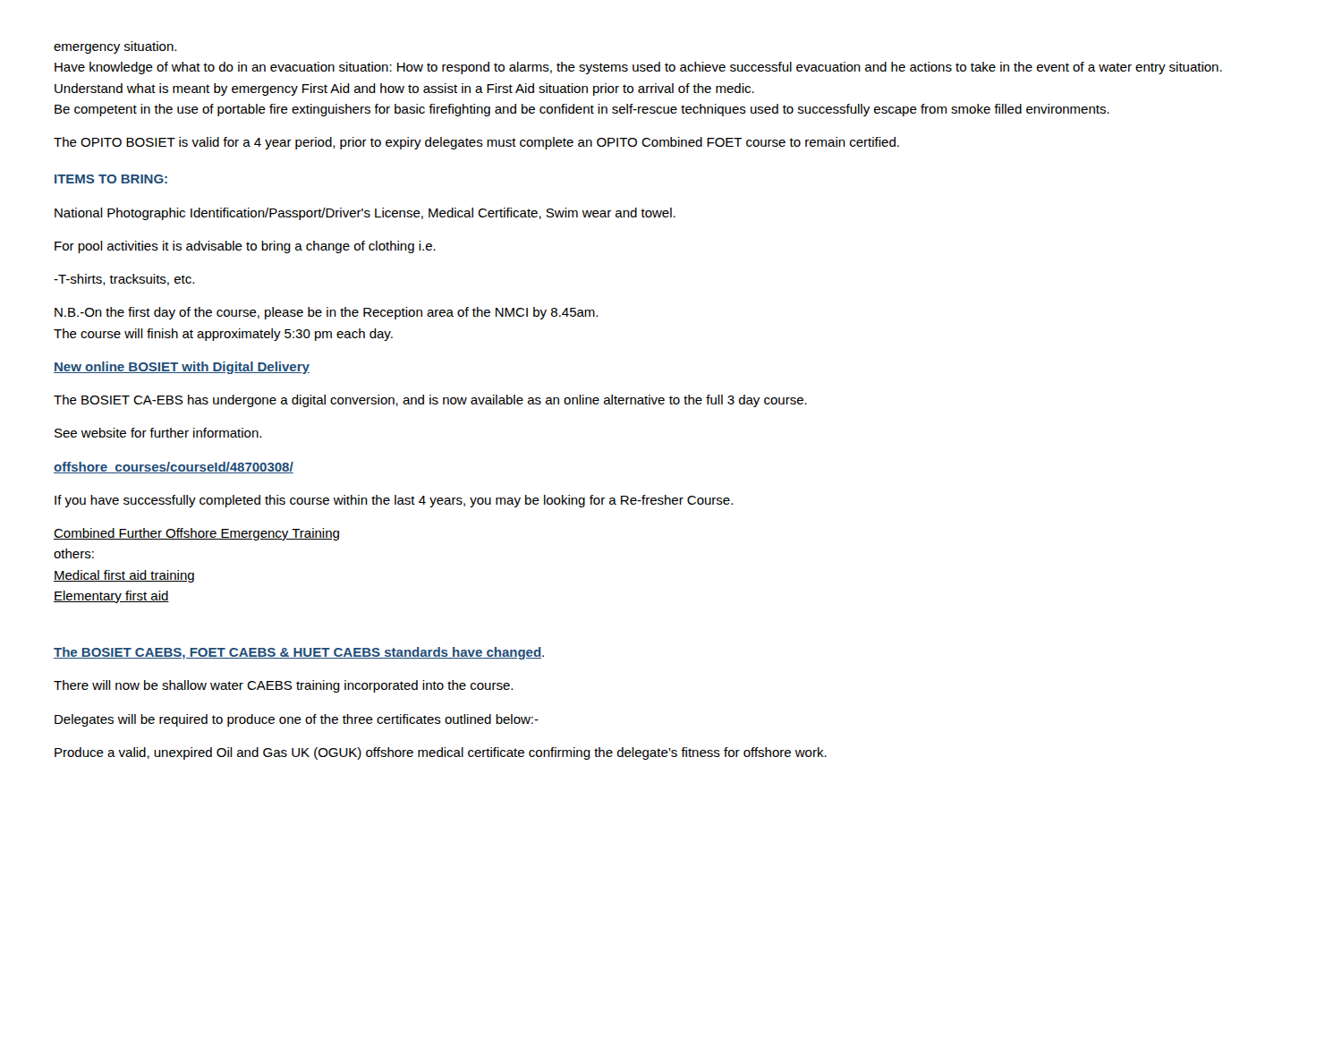emergency situation.
Have knowledge of what to do in an evacuation situation: How to respond to alarms, the systems used to achieve successful evacuation and he actions to take in the event of a water entry situation.
Understand what is meant by emergency First Aid and how to assist in a First Aid situation prior to arrival of the medic.
Be competent in the use of portable fire extinguishers for basic firefighting and be confident in self-rescue techniques used to successfully escape from smoke filled environments.
The OPITO BOSIET is valid for a 4 year period, prior to expiry delegates must complete an OPITO Combined FOET course to remain certified.
ITEMS TO BRING:
National Photographic Identification/Passport/Driver's License, Medical Certificate, Swim wear and towel.
For pool activities it is advisable to bring a change of clothing i.e.
-T-shirts, tracksuits, etc.
N.B.-On the first day of the course, please be in the Reception area of the NMCI by 8.45am.
The course will finish at approximately 5:30 pm each day.
New online BOSIET with Digital Delivery
The BOSIET CA-EBS has undergone a digital conversion, and is now available as an online alternative to the full 3 day course.
See website for further information.
offshore_courses/courseId/48700308/
If you have successfully completed this course within the last 4 years, you may be looking for a Re-fresher Course.
Combined Further Offshore Emergency Training
others:
Medical first aid training
Elementary first aid
The BOSIET CAEBS, FOET CAEBS & HUET CAEBS standards have changed.
There will now be shallow water CAEBS training incorporated into the course.
Delegates will be required to produce one of the three certificates outlined below:-
Produce a valid, unexpired Oil and Gas UK (OGUK) offshore medical certificate confirming the delegate’s fitness for offshore work.